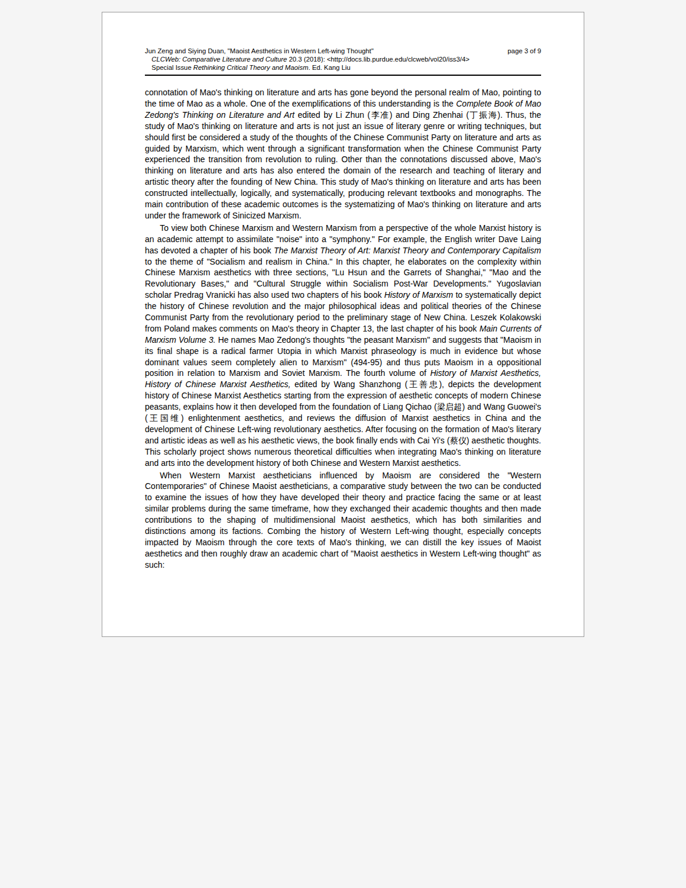Jun Zeng and Siying Duan, "Maoist Aesthetics in Western Left-wing Thought" page 3 of 9
CLCWeb: Comparative Literature and Culture 20.3 (2018): <http://docs.lib.purdue.edu/clcweb/vol20/iss3/4>
Special Issue Rethinking Critical Theory and Maoism. Ed. Kang Liu
connotation of Mao's thinking on literature and arts has gone beyond the personal realm of Mao, pointing to the time of Mao as a whole. One of the exemplifications of this understanding is the Complete Book of Mao Zedong's Thinking on Literature and Art edited by Li Zhun (李准) and Ding Zhenhai (丁振海). Thus, the study of Mao's thinking on literature and arts is not just an issue of literary genre or writing techniques, but should first be considered a study of the thoughts of the Chinese Communist Party on literature and arts as guided by Marxism, which went through a significant transformation when the Chinese Communist Party experienced the transition from revolution to ruling. Other than the connotations discussed above, Mao's thinking on literature and arts has also entered the domain of the research and teaching of literary and artistic theory after the founding of New China. This study of Mao's thinking on literature and arts has been constructed intellectually, logically, and systematically, producing relevant textbooks and monographs. The main contribution of these academic outcomes is the systematizing of Mao's thinking on literature and arts under the framework of Sinicized Marxism.
To view both Chinese Marxism and Western Marxism from a perspective of the whole Marxist history is an academic attempt to assimilate "noise" into a "symphony." For example, the English writer Dave Laing has devoted a chapter of his book The Marxist Theory of Art: Marxist Theory and Contemporary Capitalism to the theme of "Socialism and realism in China." In this chapter, he elaborates on the complexity within Chinese Marxism aesthetics with three sections, "Lu Hsun and the Garrets of Shanghai," "Mao and the Revolutionary Bases," and "Cultural Struggle within Socialism Post-War Developments." Yugoslavian scholar Predrag Vranicki has also used two chapters of his book History of Marxism to systematically depict the history of Chinese revolution and the major philosophical ideas and political theories of the Chinese Communist Party from the revolutionary period to the preliminary stage of New China. Leszek Kolakowski from Poland makes comments on Mao's theory in Chapter 13, the last chapter of his book Main Currents of Marxism Volume 3. He names Mao Zedong's thoughts "the peasant Marxism" and suggests that "Maoism in its final shape is a radical farmer Utopia in which Marxist phraseology is much in evidence but whose dominant values seem completely alien to Marxism" (494-95) and thus puts Maoism in a oppositional position in relation to Marxism and Soviet Marxism. The fourth volume of History of Marxist Aesthetics, History of Chinese Marxist Aesthetics, edited by Wang Shanzhong (王善忠), depicts the development history of Chinese Marxist Aesthetics starting from the expression of aesthetic concepts of modern Chinese peasants, explains how it then developed from the foundation of Liang Qichao (梁启超) and Wang Guowei's (王国维) enlightenment aesthetics, and reviews the diffusion of Marxist aesthetics in China and the development of Chinese Left-wing revolutionary aesthetics. After focusing on the formation of Mao's literary and artistic ideas as well as his aesthetic views, the book finally ends with Cai Yi's (蔡仪) aesthetic thoughts. This scholarly project shows numerous theoretical difficulties when integrating Mao's thinking on literature and arts into the development history of both Chinese and Western Marxist aesthetics.
When Western Marxist aestheticians influenced by Maoism are considered the "Western Contemporaries" of Chinese Maoist aestheticians, a comparative study between the two can be conducted to examine the issues of how they have developed their theory and practice facing the same or at least similar problems during the same timeframe, how they exchanged their academic thoughts and then made contributions to the shaping of multidimensional Maoist aesthetics, which has both similarities and distinctions among its factions. Combing the history of Western Left-wing thought, especially concepts impacted by Maoism through the core texts of Mao's thinking, we can distill the key issues of Maoist aesthetics and then roughly draw an academic chart of "Maoist aesthetics in Western Left-wing thought" as such: